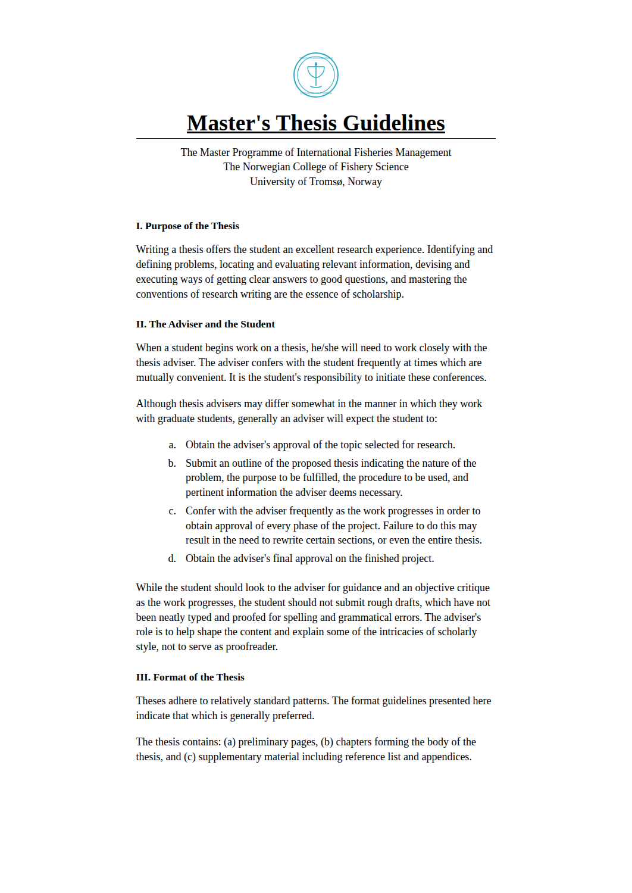NORGES FISKERIHØGSKOLE UNIVERSITETET I TROMSØ
Master's Thesis Guidelines
The Master Programme of International Fisheries Management
The Norwegian College of Fishery Science
University of Tromsø, Norway
I. Purpose of the Thesis
Writing a thesis offers the student an excellent research experience. Identifying and defining problems, locating and evaluating relevant information, devising and executing ways of getting clear answers to good questions, and mastering the conventions of research writing are the essence of scholarship.
II. The Adviser and the Student
When a student begins work on a thesis, he/she will need to work closely with the thesis adviser. The adviser confers with the student frequently at times which are mutually convenient. It is the student's responsibility to initiate these conferences.
Although thesis advisers may differ somewhat in the manner in which they work with graduate students, generally an adviser will expect the student to:
Obtain the adviser's approval of the topic selected for research.
Submit an outline of the proposed thesis indicating the nature of the problem, the purpose to be fulfilled, the procedure to be used, and pertinent information the adviser deems necessary.
Confer with the adviser frequently as the work progresses in order to obtain approval of every phase of the project. Failure to do this may result in the need to rewrite certain sections, or even the entire thesis.
Obtain the adviser's final approval on the finished project.
While the student should look to the adviser for guidance and an objective critique as the work progresses, the student should not submit rough drafts, which have not been neatly typed and proofed for spelling and grammatical errors. The adviser's role is to help shape the content and explain some of the intricacies of scholarly style, not to serve as proofreader.
III. Format of the Thesis
Theses adhere to relatively standard patterns. The format guidelines presented here indicate that which is generally preferred.
The thesis contains: (a) preliminary pages, (b) chapters forming the body of the thesis, and (c) supplementary material including reference list and appendices.